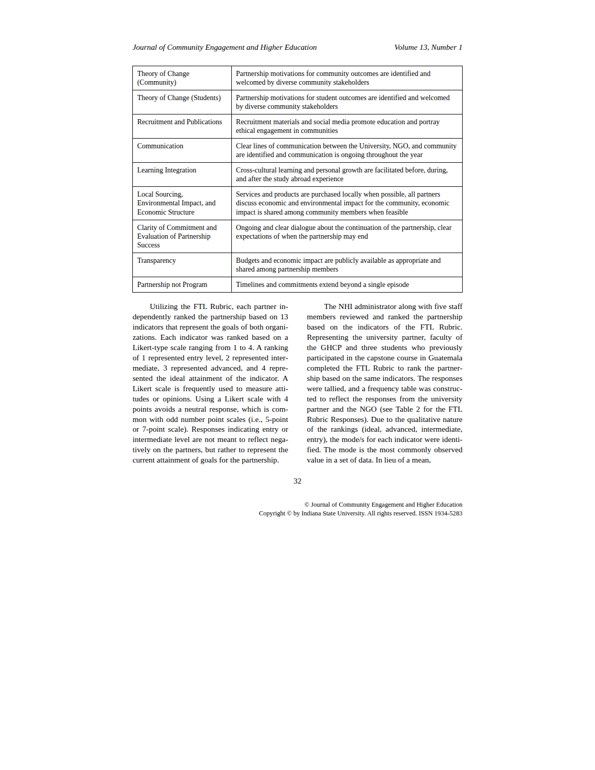Journal of Community Engagement and Higher Education
Volume 13, Number 1
| Theory of Change (Community) | Partnership motivations for community outcomes are identified and welcomed by diverse community stakeholders |
| Theory of Change (Students) | Partnership motivations for student outcomes are identified and welcomed by diverse community stakeholders |
| Recruitment and Publications | Recruitment materials and social media promote education and portray ethical engagement in communities |
| Communication | Clear lines of communication between the University, NGO, and community are identified and communication is ongoing throughout the year |
| Learning Integration | Cross-cultural learning and personal growth are facilitated before, during, and after the study abroad experience |
| Local Sourcing, Environmental Impact, and Economic Structure | Services and products are purchased locally when possible, all partners discuss economic and environmental impact for the community, economic impact is shared among community members when feasible |
| Clarity of Commitment and Evaluation of Partnership Success | Ongoing and clear dialogue about the continuation of the partnership, clear expectations of when the partnership may end |
| Transparency | Budgets and economic impact are publicly available as appropriate and shared among partnership members |
| Partnership not Program | Timelines and commitments extend beyond a single episode |
Utilizing the FTL Rubric, each partner independently ranked the partnership based on 13 indicators that represent the goals of both organizations. Each indicator was ranked based on a Likert-type scale ranging from 1 to 4. A ranking of 1 represented entry level, 2 represented intermediate, 3 represented advanced, and 4 represented the ideal attainment of the indicator. A Likert scale is frequently used to measure attitudes or opinions. Using a Likert scale with 4 points avoids a neutral response, which is common with odd number point scales (i.e., 5-point or 7-point scale). Responses indicating entry or intermediate level are not meant to reflect negatively on the partners, but rather to represent the current attainment of goals for the partnership.
The NHI administrator along with five staff members reviewed and ranked the partnership based on the indicators of the FTL Rubric. Representing the university partner, faculty of the GHCP and three students who previously participated in the capstone course in Guatemala completed the FTL Rubric to rank the partnership based on the same indicators. The responses were tallied, and a frequency table was constructed to reflect the responses from the university partner and the NGO (see Table 2 for the FTL Rubric Responses). Due to the qualitative nature of the rankings (ideal, advanced, intermediate, entry), the mode/s for each indicator were identified. The mode is the most commonly observed value in a set of data. In lieu of a mean,
32
© Journal of Community Engagement and Higher Education
Copyright © by Indiana State University. All rights reserved. ISSN 1934-5283